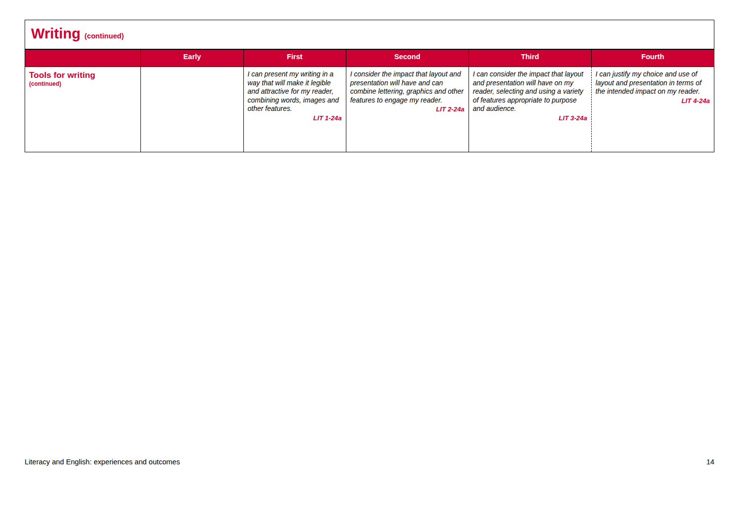Writing (continued)
| | Early | First | Second | Third | Fourth |
| --- | --- | --- | --- | --- | --- |
| Tools for writing (continued) | | I can present my writing in a way that will make it legible and attractive for my reader, combining words, images and other features. LIT 1-24a | I consider the impact that layout and presentation will have and can combine lettering, graphics and other features to engage my reader. LIT 2-24a | I can consider the impact that layout and presentation will have on my reader, selecting and using a variety of features appropriate to purpose and audience. LIT 3-24a | I can justify my choice and use of layout and presentation in terms of the intended impact on my reader. LIT 4-24a |
Literacy and English: experiences and outcomes 14